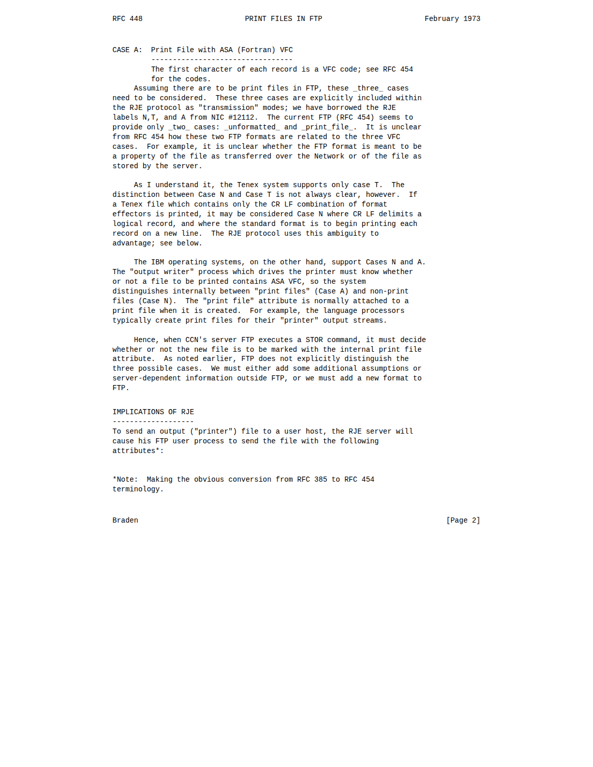RFC 448 PRINT FILES IN FTP February 1973
CASE A:  Print File with ASA (Fortran) VFC
         ---------------------------------
         The first character of each record is a VFC code; see RFC 454
         for the codes.
     Assuming there are to be print files in FTP, these _three_ cases
need to be considered.  These three cases are explicitly included within
the RJE protocol as "transmission" modes; we have borrowed the RJE
labels N,T, and A from NIC #12112.  The current FTP (RFC 454) seems to
provide only _two_ cases: _unformatted_ and _print_file_.  It is unclear
from RFC 454 how these two FTP formats are related to the three VFC
cases.  For example, it is unclear whether the FTP format is meant to be
a property of the file as transferred over the Network or of the file as
stored by the server.

     As I understand it, the Tenex system supports only case T.  The
distinction between Case N and Case T is not always clear, however.  If
a Tenex file which contains only the CR LF combination of format
effectors is printed, it may be considered Case N where CR LF delimits a
logical record, and where the standard format is to begin printing each
record on a new line.  The RJE protocol uses this ambiguity to
advantage; see below.

     The IBM operating systems, on the other hand, support Cases N and A.
The "output writer" process which drives the printer must know whether
or not a file to be printed contains ASA VFC, so the system
distinguishes internally between "print files" (Case A) and non-print
files (Case N).  The "print file" attribute is normally attached to a
print file when it is created.  For example, the language processors
typically create print files for their "printer" output streams.

     Hence, when CCN's server FTP executes a STOR command, it must decide
whether or not the new file is to be marked with the internal print file
attribute.  As noted earlier, FTP does not explicitly distinguish the
three possible cases.  We must either add some additional assumptions or
server-dependent information outside FTP, or we must add a new format to
FTP.
IMPLICATIONS OF RJE
-------------------
To send an output ("printer") file to a user host, the RJE server will
cause his FTP user process to send the file with the following
attributes*:


*Note:  Making the obvious conversion from RFC 385 to RFC 454
terminology.
Braden [Page 2]